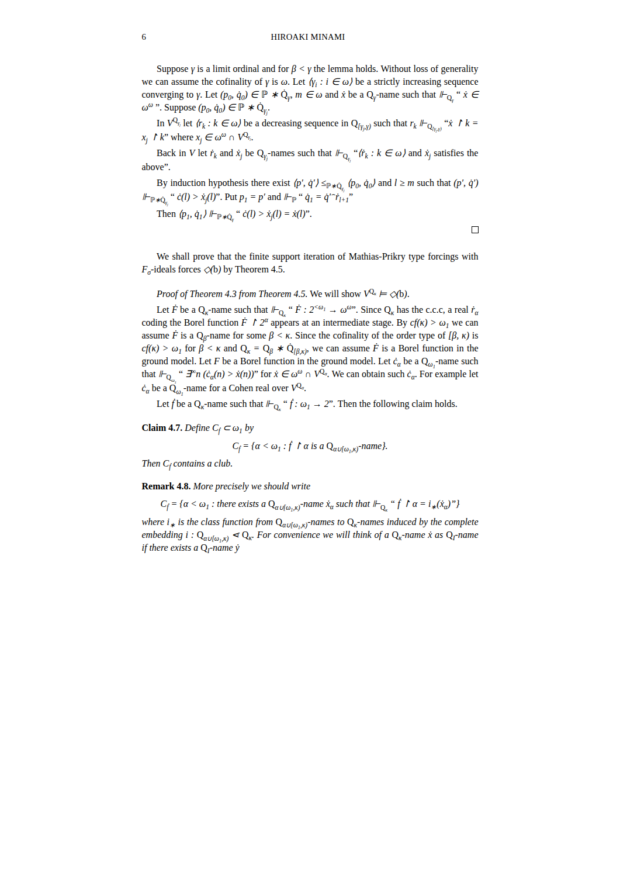6
HIROAKI MINAMI
Suppose γ is a limit ordinal and for β < γ the lemma holds. Without loss of generality we can assume the cofinality of γ is ω. Let ⟨γi : i ∈ ω⟩ be a strictly increasing sequence converging to γ. Let (p0, q̇0) ∈ ℙ ∗ Q̇γ, m ∈ ω and ẋ be a Qγ-name such that ⊩Qγ “ ẋ ∈ ωω ”. Suppose (p0, q̇0) ∈ ℙ ∗ Q̇γj.
In VQγj let ⟨rk : k ∈ ω⟩ be a decreasing sequence in Q[γj,γ) such that rk ⊩Q[γj,γ) “ẋ ↾ k = xj ↾ k” where xj ∈ ωω ∩ VQγj.
Back in V let ṙk and ẋj be Qγj-names such that ⊩Qγj “⟨ṙk : k ∈ ω⟩ and ẋj satisfies the above”.
By induction hypothesis there exist ⟨p′, q̇′⟩ ≤ℙ∗Q̇γj ⟨p0, q̇0⟩ and l ≥ m such that (p′, q̇′) ⊩ℙ∗Q̇γj “ ċ(l) > ẋj(l)”. Put p1 = p′ and ⊩ℙ “ q̇1 = q̇′⌢ṙl+1”
Then ⟨p1, q̇1⟩ ⊩ℙ∗Q̇γ “ ċ(l) > ẋj(l) = ẋ(l)”.
We shall prove that the finite support iteration of Mathias-Prikry type forcings with Fσ-ideals forces ◇(b) by Theorem 4.5.
Proof of Theorem 4.3 from Theorem 4.5. We will show VQκ ⊨ ◇(b).
Let Ḟ be a Qκ-name such that ⊩Qκ “ Ḟ : 2<ω1 → ωω”. Since Qκ has the c.c.c, a real ṙα coding the Borel function Ḟ ↾ 2α appears at an intermediate stage. By cf(κ) > ω1 we can assume Ḟ is a Qβ-name for some β < κ. Since the cofinality of the order type of [β, κ) is cf(κ) > ω1 for β < κ and Qκ = Qβ ∗ Q̇[β,κ), we can assume Ḟ is a Borel function in the ground model. Let F be a Borel function in the ground model. Let ċα be a Qω1-name such that ⊩Qω1 “ ∃∞n (ċα(n) > ẋ(n))” for ẋ ∈ ωω ∩ VQα. We can obtain such ċα. For example let ċα be a Qω1-name for a Cohen real over VQα.
Let ḟ be a Qκ-name such that ⊩Qκ “ ḟ : ω1 → 2”. Then the following claim holds.
Claim 4.7. Define Cḟ ⊂ ω1 by
Cḟ = {α < ω1 : ḟ ↾ α is a Qα∪[ω1,κ)-name}.
Then Cḟ contains a club.
Remark 4.8. More precisely we should write
Cḟ = {α < ω1 : there exists a Qα∪[ω1,κ)-name ẋα such that ⊩Qκ “ ḟ ↾ α = i∗(ẋα)”}
where i∗ is the class function from Qα∪[ω1,κ)-names to Qκ-names induced by the complete embedding i : Qα∪[ω1,κ) ⋖ Qκ. For convenience we will think of a Qκ-name ẋ as QI-name if there exists a QI-name ẏ